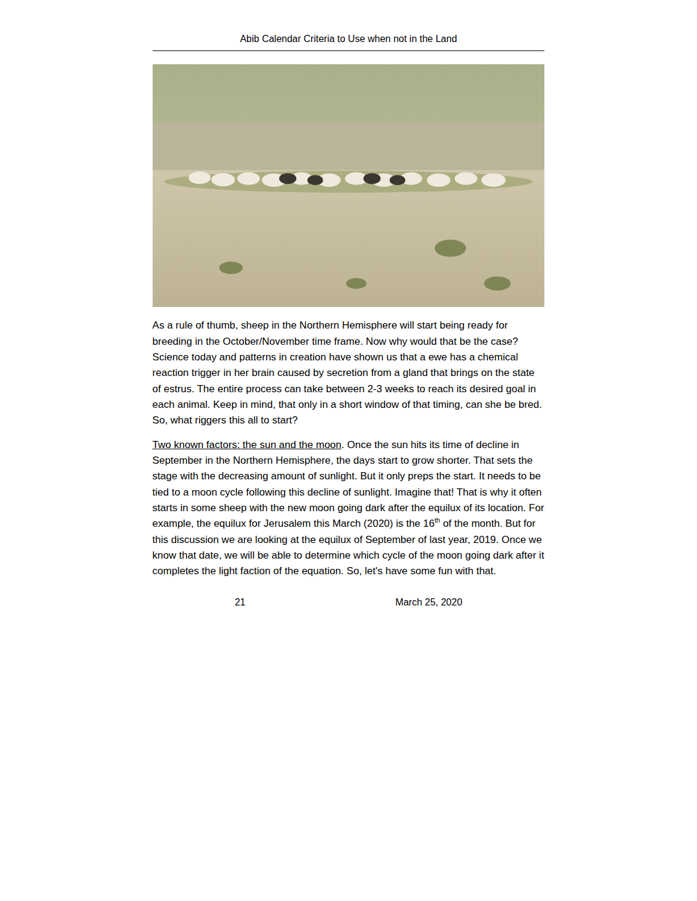Abib Calendar Criteria to Use when not in the Land
As a rule of thumb, sheep in the Northern Hemisphere will start being ready for breeding in the October/November time frame. Now why would that be the case? Science today and patterns in creation have shown us that a ewe has a chemical reaction trigger in her brain caused by secretion from a gland that brings on the state of estrus. The entire process can take between 2-3 weeks to reach its desired goal in each animal. Keep in mind, that only in a short window of that timing, can she be bred. So, what riggers this all to start?
Two known factors: the sun and the moon. Once the sun hits its time of decline in September in the Northern Hemisphere, the days start to grow shorter. That sets the stage with the decreasing amount of sunlight. But it only preps the start. It needs to be tied to a moon cycle following this decline of sunlight. Imagine that! That is why it often starts in some sheep with the new moon going dark after the equilux of its location. For example, the equilux for Jerusalem this March (2020) is the 16th of the month. But for this discussion we are looking at the equilux of September of last year, 2019. Once we know that date, we will be able to determine which cycle of the moon going dark after it completes the light faction of the equation. So, let's have some fun with that.
21 March 25, 2020